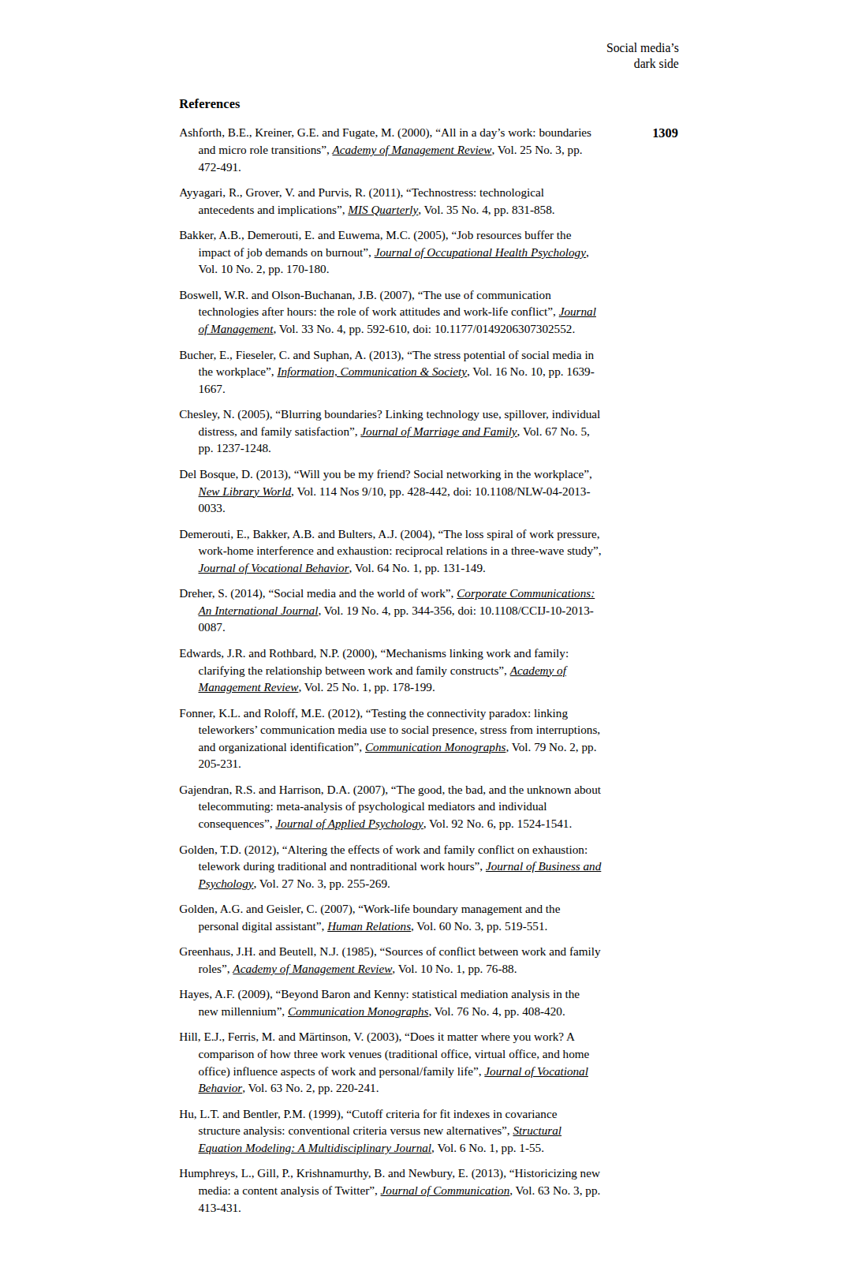Social media’s dark side
References
1309
Ashforth, B.E., Kreiner, G.E. and Fugate, M. (2000), “All in a day’s work: boundaries and micro role transitions”, Academy of Management Review, Vol. 25 No. 3, pp. 472-491.
Ayyagari, R., Grover, V. and Purvis, R. (2011), “Technostress: technological antecedents and implications”, MIS Quarterly, Vol. 35 No. 4, pp. 831-858.
Bakker, A.B., Demerouti, E. and Euwema, M.C. (2005), “Job resources buffer the impact of job demands on burnout”, Journal of Occupational Health Psychology, Vol. 10 No. 2, pp. 170-180.
Boswell, W.R. and Olson-Buchanan, J.B. (2007), “The use of communication technologies after hours: the role of work attitudes and work-life conflict”, Journal of Management, Vol. 33 No. 4, pp. 592-610, doi: 10.1177/0149206307302552.
Bucher, E., Fieseler, C. and Suphan, A. (2013), “The stress potential of social media in the workplace”, Information, Communication & Society, Vol. 16 No. 10, pp. 1639-1667.
Chesley, N. (2005), “Blurring boundaries? Linking technology use, spillover, individual distress, and family satisfaction”, Journal of Marriage and Family, Vol. 67 No. 5, pp. 1237-1248.
Del Bosque, D. (2013), “Will you be my friend? Social networking in the workplace”, New Library World, Vol. 114 Nos 9/10, pp. 428-442, doi: 10.1108/NLW-04-2013-0033.
Demerouti, E., Bakker, A.B. and Bulters, A.J. (2004), “The loss spiral of work pressure, work-home interference and exhaustion: reciprocal relations in a three-wave study”, Journal of Vocational Behavior, Vol. 64 No. 1, pp. 131-149.
Dreher, S. (2014), “Social media and the world of work”, Corporate Communications: An International Journal, Vol. 19 No. 4, pp. 344-356, doi: 10.1108/CCIJ-10-2013-0087.
Edwards, J.R. and Rothbard, N.P. (2000), “Mechanisms linking work and family: clarifying the relationship between work and family constructs”, Academy of Management Review, Vol. 25 No. 1, pp. 178-199.
Fonner, K.L. and Roloff, M.E. (2012), “Testing the connectivity paradox: linking teleworkers’ communication media use to social presence, stress from interruptions, and organizational identification”, Communication Monographs, Vol. 79 No. 2, pp. 205-231.
Gajendran, R.S. and Harrison, D.A. (2007), “The good, the bad, and the unknown about telecommuting: meta-analysis of psychological mediators and individual consequences”, Journal of Applied Psychology, Vol. 92 No. 6, pp. 1524-1541.
Golden, T.D. (2012), “Altering the effects of work and family conflict on exhaustion: telework during traditional and nontraditional work hours”, Journal of Business and Psychology, Vol. 27 No. 3, pp. 255-269.
Golden, A.G. and Geisler, C. (2007), “Work-life boundary management and the personal digital assistant”, Human Relations, Vol. 60 No. 3, pp. 519-551.
Greenhaus, J.H. and Beutell, N.J. (1985), “Sources of conflict between work and family roles”, Academy of Management Review, Vol. 10 No. 1, pp. 76-88.
Hayes, A.F. (2009), “Beyond Baron and Kenny: statistical mediation analysis in the new millennium”, Communication Monographs, Vol. 76 No. 4, pp. 408-420.
Hill, E.J., Ferris, M. and Märtinson, V. (2003), “Does it matter where you work? A comparison of how three work venues (traditional office, virtual office, and home office) influence aspects of work and personal/family life”, Journal of Vocational Behavior, Vol. 63 No. 2, pp. 220-241.
Hu, L.T. and Bentler, P.M. (1999), “Cutoff criteria for fit indexes in covariance structure analysis: conventional criteria versus new alternatives”, Structural Equation Modeling: A Multidisciplinary Journal, Vol. 6 No. 1, pp. 1-55.
Humphreys, L., Gill, P., Krishnamurthy, B. and Newbury, E. (2013), “Historicizing new media: a content analysis of Twitter”, Journal of Communication, Vol. 63 No. 3, pp. 413-431.